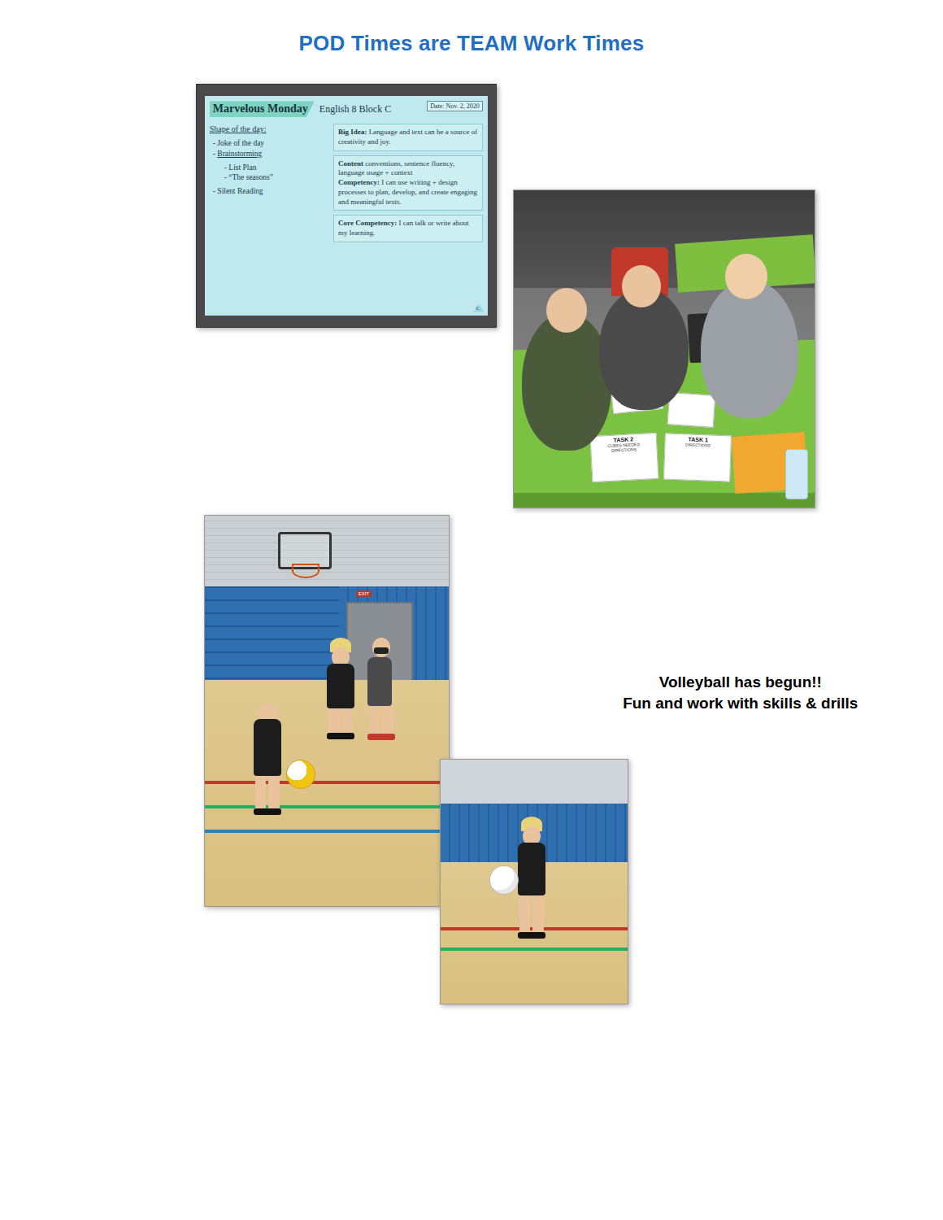POD Times are TEAM Work Times
Marvelous Monday
English 8 Block C
Date: Nov. 2, 2020
Shape of the day:
Joke of the day
Brainstorming
List Plan
“The seasons”
Silent Reading
Big Idea: Language and text can be a source of creativity and joy.
Content conventions, sentence fluency, language usage + context
Competency: I can use writing + design processes to plan, develop, and create engaging and meaningful texts.
Core Competency: I can talk or write about my learning.
C
TASK 2
CUBES NEEDED
DIRECTIONS
TASK 1
DIRECTIONS
EXIT
Volleyball has begun!!
Fun and work with skills & drills